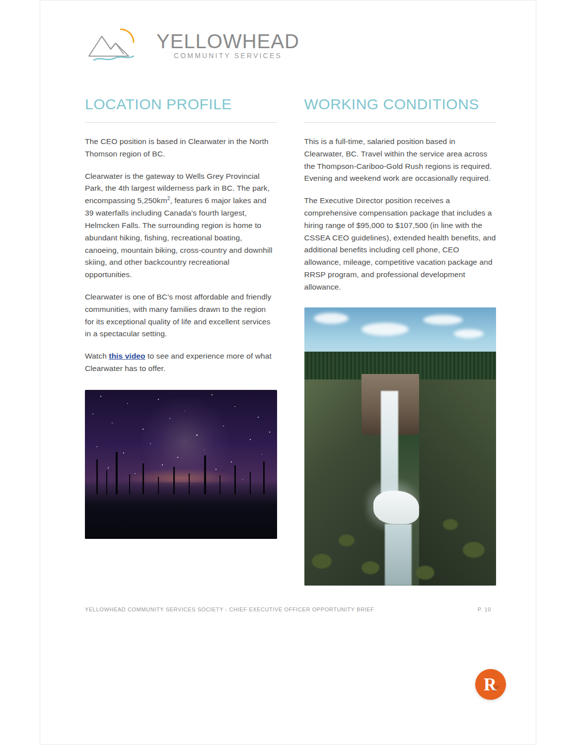YELLOWHEAD
COMMUNITY SERVICES
LOCATION PROFILE
The CEO position is based in Clearwater in the North Thomson region of BC.
Clearwater is the gateway to Wells Grey Provincial Park, the 4th largest wilderness park in BC. The park, encompassing 5,250km2, features 6 major lakes and 39 waterfalls including Canada’s fourth largest, Helmcken Falls. The surrounding region is home to abundant hiking, fishing, recreational boating, canoeing, mountain biking, cross-country and downhill skiing, and other backcountry recreational opportunities.
Clearwater is one of BC’s most affordable and friendly communities, with many families drawn to the region for its exceptional quality of life and excellent services in a spectacular setting.
Watch this video to see and experience more of what Clearwater has to offer.
WORKING CONDITIONS
This is a full-time, salaried position based in Clearwater, BC. Travel within the service area across the Thompson-Cariboo-Gold Rush regions is required. Evening and weekend work are occasionally required.
The Executive Director position receives a comprehensive compensation package that includes a hiring range of $95,000 to $107,500 (in line with the CSSEA CEO guidelines), extended health benefits, and additional benefits including cell phone, CEO allowance, mileage, competitive vacation package and RRSP program, and professional development allowance.
R
Yellowhead Community Services Society - Chief Executive Officer Opportunity Brief
P. 10